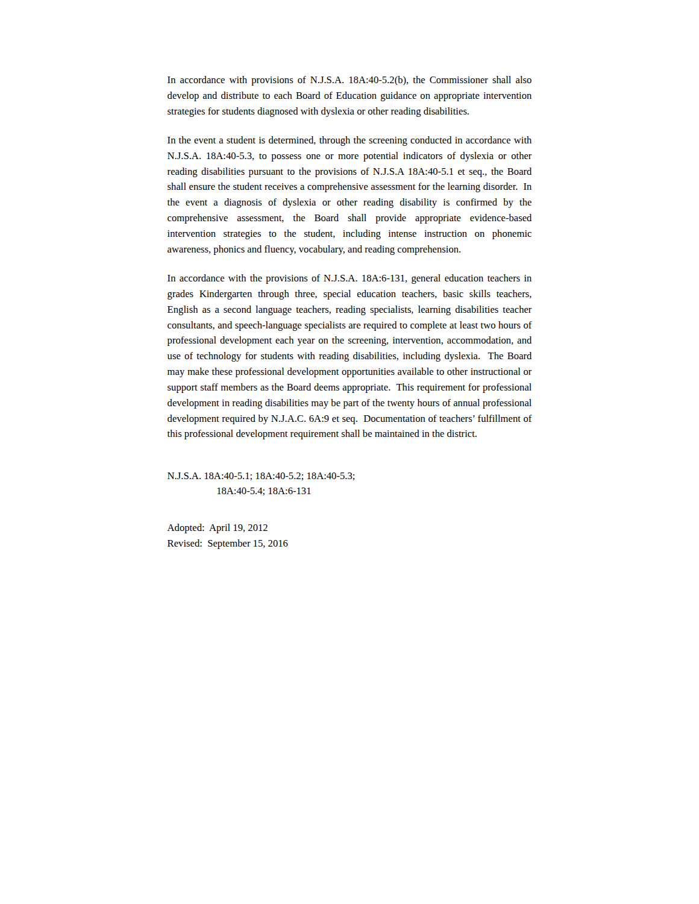In accordance with provisions of N.J.S.A. 18A:40-5.2(b), the Commissioner shall also develop and distribute to each Board of Education guidance on appropriate intervention strategies for students diagnosed with dyslexia or other reading disabilities.
In the event a student is determined, through the screening conducted in accordance with N.J.S.A. 18A:40-5.3, to possess one or more potential indicators of dyslexia or other reading disabilities pursuant to the provisions of N.J.S.A 18A:40-5.1 et seq., the Board shall ensure the student receives a comprehensive assessment for the learning disorder. In the event a diagnosis of dyslexia or other reading disability is confirmed by the comprehensive assessment, the Board shall provide appropriate evidence-based intervention strategies to the student, including intense instruction on phonemic awareness, phonics and fluency, vocabulary, and reading comprehension.
In accordance with the provisions of N.J.S.A. 18A:6-131, general education teachers in grades Kindergarten through three, special education teachers, basic skills teachers, English as a second language teachers, reading specialists, learning disabilities teacher consultants, and speech-language specialists are required to complete at least two hours of professional development each year on the screening, intervention, accommodation, and use of technology for students with reading disabilities, including dyslexia. The Board may make these professional development opportunities available to other instructional or support staff members as the Board deems appropriate. This requirement for professional development in reading disabilities may be part of the twenty hours of annual professional development required by N.J.A.C. 6A:9 et seq. Documentation of teachers’ fulfillment of this professional development requirement shall be maintained in the district.
N.J.S.A. 18A:40-5.1; 18A:40-5.2; 18A:40-5.3; 18A:40-5.4; 18A:6-131
Adopted: April 19, 2012
Revised: September 15, 2016